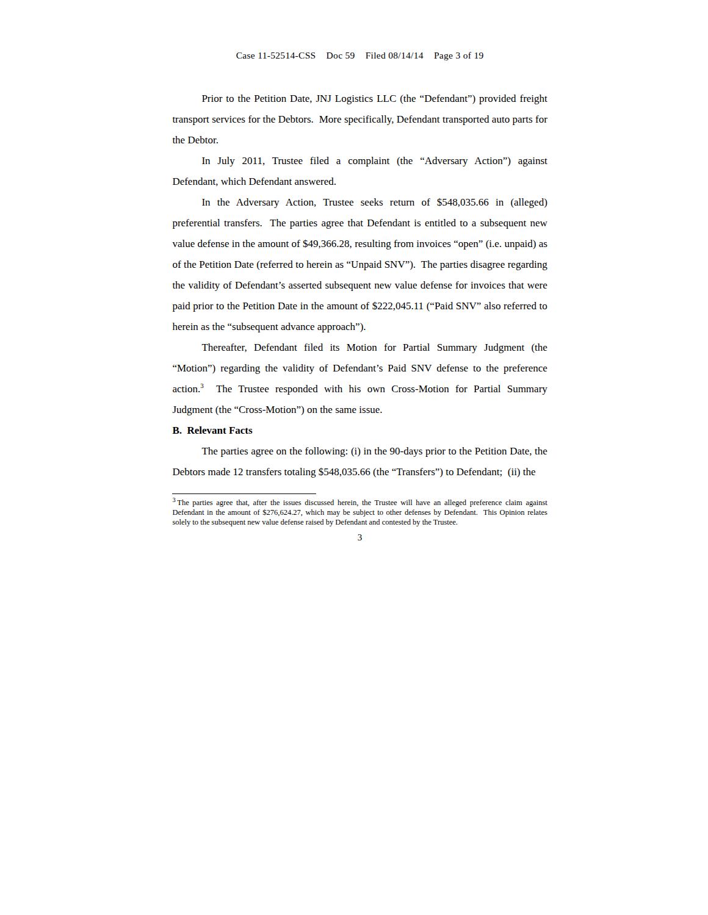Case 11-52514-CSS Doc 59 Filed 08/14/14 Page 3 of 19
Prior to the Petition Date, JNJ Logistics LLC (the “Defendant”) provided freight transport services for the Debtors. More specifically, Defendant transported auto parts for the Debtor.
In July 2011, Trustee filed a complaint (the “Adversary Action”) against Defendant, which Defendant answered.
In the Adversary Action, Trustee seeks return of $548,035.66 in (alleged) preferential transfers. The parties agree that Defendant is entitled to a subsequent new value defense in the amount of $49,366.28, resulting from invoices “open” (i.e. unpaid) as of the Petition Date (referred to herein as “Unpaid SNV”). The parties disagree regarding the validity of Defendant’s asserted subsequent new value defense for invoices that were paid prior to the Petition Date in the amount of $222,045.11 (“Paid SNV” also referred to herein as the “subsequent advance approach”).
Thereafter, Defendant filed its Motion for Partial Summary Judgment (the “Motion”) regarding the validity of Defendant’s Paid SNV defense to the preference action.3 The Trustee responded with his own Cross-Motion for Partial Summary Judgment (the “Cross-Motion”) on the same issue.
B. Relevant Facts
The parties agree on the following: (i) in the 90-days prior to the Petition Date, the Debtors made 12 transfers totaling $548,035.66 (the “Transfers”) to Defendant; (ii) the
3The parties agree that, after the issues discussed herein, the Trustee will have an alleged preference claim against Defendant in the amount of $276,624.27, which may be subject to other defenses by Defendant. This Opinion relates solely to the subsequent new value defense raised by Defendant and contested by the Trustee.
3